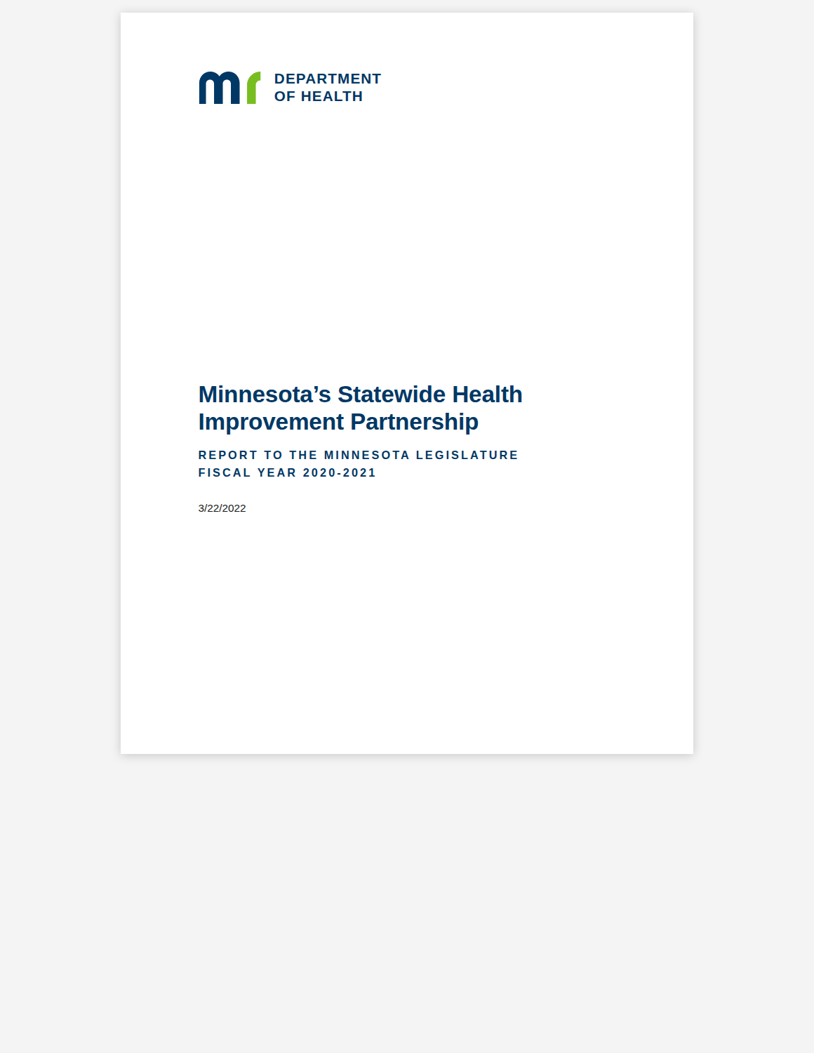Department
of Health
Minnesota’s Statewide Health
Improvement Partnership
Report to the Minnesota Legislature
Fiscal Year 2020-2021
3/22/2022